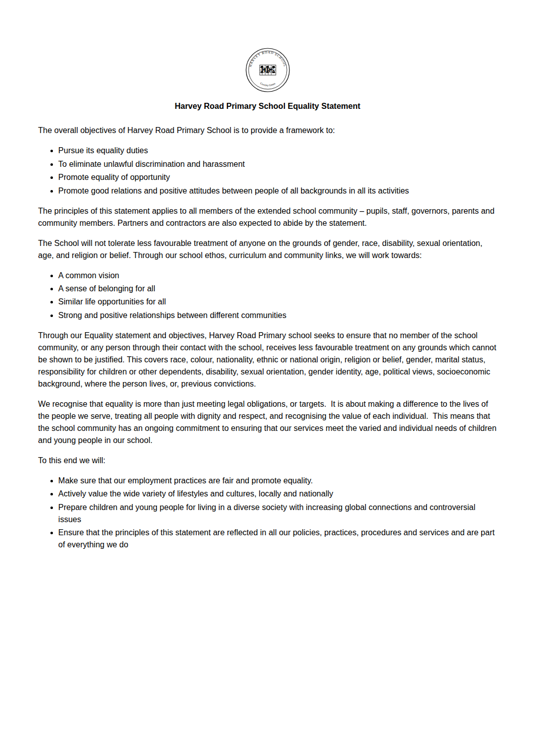HARVEY ROAD SCHOOL Croxley Green HRS
Harvey Road Primary School Equality Statement
The overall objectives of Harvey Road Primary School is to provide a framework to:
Pursue its equality duties
To eliminate unlawful discrimination and harassment
Promote equality of opportunity
Promote good relations and positive attitudes between people of all backgrounds in all its activities
The principles of this statement applies to all members of the extended school community – pupils, staff, governors, parents and community members. Partners and contractors are also expected to abide by the statement.
The School will not tolerate less favourable treatment of anyone on the grounds of gender, race, disability, sexual orientation, age, and religion or belief. Through our school ethos, curriculum and community links, we will work towards:
A common vision
A sense of belonging for all
Similar life opportunities for all
Strong and positive relationships between different communities
Through our Equality statement and objectives, Harvey Road Primary school seeks to ensure that no member of the school community, or any person through their contact with the school, receives less favourable treatment on any grounds which cannot be shown to be justified. This covers race, colour, nationality, ethnic or national origin, religion or belief, gender, marital status, responsibility for children or other dependents, disability, sexual orientation, gender identity, age, political views, socioeconomic background, where the person lives, or, previous convictions.
We recognise that equality is more than just meeting legal obligations, or targets. It is about making a difference to the lives of the people we serve, treating all people with dignity and respect, and recognising the value of each individual. This means that the school community has an ongoing commitment to ensuring that our services meet the varied and individual needs of children and young people in our school.
To this end we will:
Make sure that our employment practices are fair and promote equality.
Actively value the wide variety of lifestyles and cultures, locally and nationally
Prepare children and young people for living in a diverse society with increasing global connections and controversial issues
Ensure that the principles of this statement are reflected in all our policies, practices, procedures and services and are part of everything we do